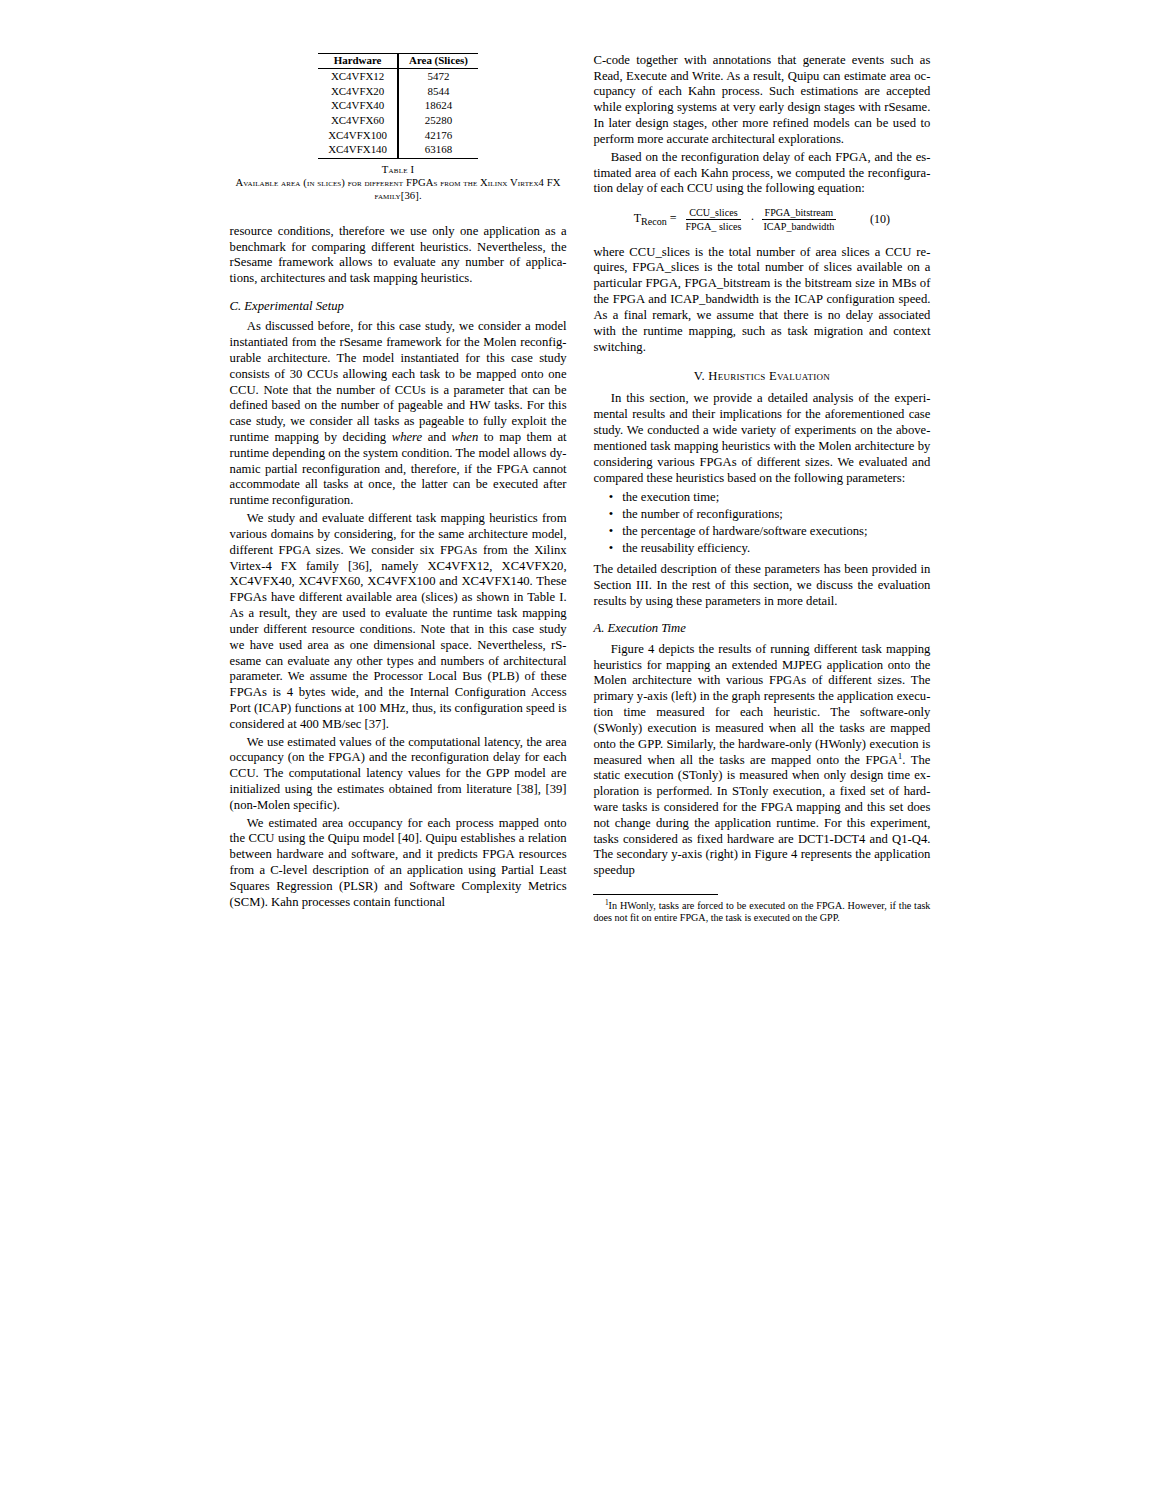| Hardware | Area (Slices) |
| --- | --- |
| XC4VFX12 | 5472 |
| XC4VFX20 | 8544 |
| XC4VFX40 | 18624 |
| XC4VFX60 | 25280 |
| XC4VFX100 | 42176 |
| XC4VFX140 | 63168 |
Table I Available area (in slices) for different FPGAs from the Xilinx Virtex4 FX family[36].
resource conditions, therefore we use only one application as a benchmark for comparing different heuristics. Nevertheless, the rSesame framework allows to evaluate any number of applications, architectures and task mapping heuristics.
C. Experimental Setup
As discussed before, for this case study, we consider a model instantiated from the rSesame framework for the Molen reconfigurable architecture. The model instantiated for this case study consists of 30 CCUs allowing each task to be mapped onto one CCU. Note that the number of CCUs is a parameter that can be defined based on the number of pageable and HW tasks. For this case study, we consider all tasks as pageable to fully exploit the runtime mapping by deciding where and when to map them at runtime depending on the system condition. The model allows dynamic partial reconfiguration and, therefore, if the FPGA cannot accommodate all tasks at once, the latter can be executed after runtime reconfiguration.
We study and evaluate different task mapping heuristics from various domains by considering, for the same architecture model, different FPGA sizes. We consider six FPGAs from the Xilinx Virtex-4 FX family [36], namely XC4VFX12, XC4VFX20, XC4VFX40, XC4VFX60, XC4VFX100 and XC4VFX140. These FPGAs have different available area (slices) as shown in Table I. As a result, they are used to evaluate the runtime task mapping under different resource conditions. Note that in this case study we have used area as one dimensional space. Nevertheless, rSesame can evaluate any other types and numbers of architectural parameter. We assume the Processor Local Bus (PLB) of these FPGAs is 4 bytes wide, and the Internal Configuration Access Port (ICAP) functions at 100 MHz, thus, its configuration speed is considered at 400 MB/sec [37].
We use estimated values of the computational latency, the area occupancy (on the FPGA) and the reconfiguration delay for each CCU. The computational latency values for the GPP model are initialized using the estimates obtained from literature [38], [39] (non-Molen specific).
We estimated area occupancy for each process mapped onto the CCU using the Quipu model [40]. Quipu establishes a relation between hardware and software, and it predicts FPGA resources from a C-level description of an application using Partial Least Squares Regression (PLSR) and Software Complexity Metrics (SCM). Kahn processes contain functional
C-code together with annotations that generate events such as Read, Execute and Write. As a result, Quipu can estimate area occupancy of each Kahn process. Such estimations are accepted while exploring systems at very early design stages with rSesame. In later design stages, other more refined models can be used to perform more accurate architectural explorations.
Based on the reconfiguration delay of each FPGA, and the estimated area of each Kahn process, we computed the reconfiguration delay of each CCU using the following equation:
TRecon = CCU_slices FPGA_ slices · FPGA_bitstream ICAP_bandwidth
(10)
where CCU_slices is the total number of area slices a CCU requires, FPGA_slices is the total number of slices available on a particular FPGA, FPGA_bitstream is the bitstream size in MBs of the FPGA and ICAP_bandwidth is the ICAP configuration speed. As a final remark, we assume that there is no delay associated with the runtime mapping, such as task migration and context switching.
V. Heuristics Evaluation
In this section, we provide a detailed analysis of the experimental results and their implications for the aforementioned case study. We conducted a wide variety of experiments on the above-mentioned task mapping heuristics with the Molen architecture by considering various FPGAs of different sizes. We evaluated and compared these heuristics based on the following parameters:
the execution time;
the number of reconfigurations;
the percentage of hardware/software executions;
the reusability efficiency.
The detailed description of these parameters has been provided in Section III. In the rest of this section, we discuss the evaluation results by using these parameters in more detail.
A. Execution Time
Figure 4 depicts the results of running different task mapping heuristics for mapping an extended MJPEG application onto the Molen architecture with various FPGAs of different sizes. The primary y-axis (left) in the graph represents the application execution time measured for each heuristic. The software-only (SWonly) execution is measured when all the tasks are mapped onto the GPP. Similarly, the hardware-only (HWonly) execution is measured when all the tasks are mapped onto the FPGA1. The static execution (STonly) is measured when only design time exploration is performed. In STonly execution, a fixed set of hardware tasks is considered for the FPGA mapping and this set does not change during the application runtime. For this experiment, tasks considered as fixed hardware are DCT1-DCT4 and Q1-Q4. The secondary y-axis (right) in Figure 4 represents the application speedup
1In HWonly, tasks are forced to be executed on the FPGA. However, if the task does not fit on entire FPGA, the task is executed on the GPP.